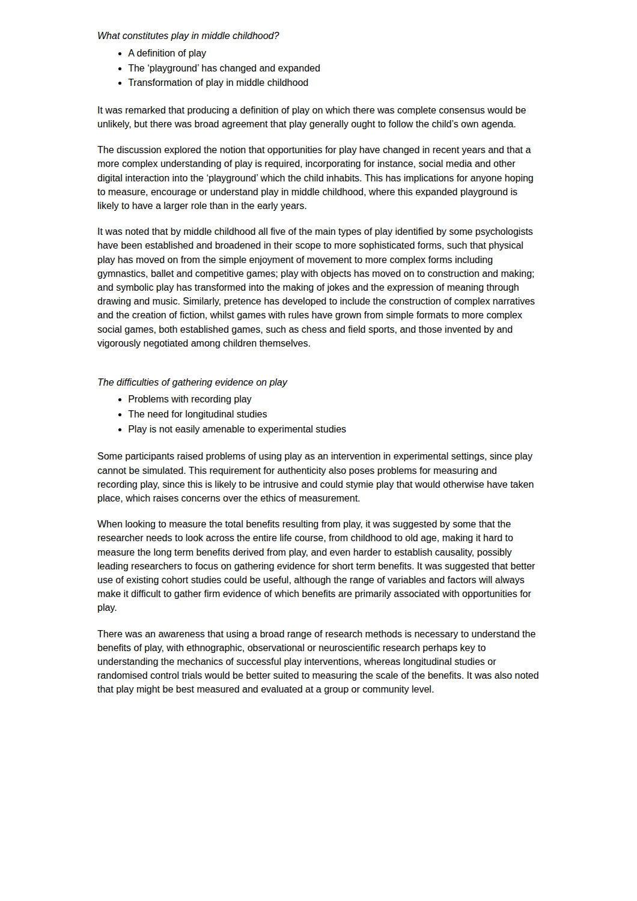What constitutes play in middle childhood?
A definition of play
The ‘playground’ has changed and expanded
Transformation of play in middle childhood
It was remarked that producing a definition of play on which there was complete consensus would be unlikely, but there was broad agreement that play generally ought to follow the child’s own agenda.
The discussion explored the notion that opportunities for play have changed in recent years and that a more complex understanding of play is required, incorporating for instance, social media and other digital interaction into the ‘playground’ which the child inhabits. This has implications for anyone hoping to measure, encourage or understand play in middle childhood, where this expanded playground is likely to have a larger role than in the early years.
It was noted that by middle childhood all five of the main types of play identified by some psychologists have been established and broadened in their scope to more sophisticated forms, such that physical play has moved on from the simple enjoyment of movement to more complex forms including gymnastics, ballet and competitive games; play with objects has moved on to construction and making; and symbolic play has transformed into the making of jokes and the expression of meaning through drawing and music. Similarly, pretence has developed to include the construction of complex narratives and the creation of fiction, whilst games with rules have grown from simple formats to more complex social games, both established games, such as chess and field sports, and those invented by and vigorously negotiated among children themselves.
The difficulties of gathering evidence on play
Problems with recording play
The need for longitudinal studies
Play is not easily amenable to experimental studies
Some participants raised problems of using play as an intervention in experimental settings, since play cannot be simulated. This requirement for authenticity also poses problems for measuring and recording play, since this is likely to be intrusive and could stymie play that would otherwise have taken place, which raises concerns over the ethics of measurement.
When looking to measure the total benefits resulting from play, it was suggested by some that the researcher needs to look across the entire life course, from childhood to old age, making it hard to measure the long term benefits derived from play, and even harder to establish causality, possibly leading researchers to focus on gathering evidence for short term benefits. It was suggested that better use of existing cohort studies could be useful, although the range of variables and factors will always make it difficult to gather firm evidence of which benefits are primarily associated with opportunities for play.
There was an awareness that using a broad range of research methods is necessary to understand the benefits of play, with ethnographic, observational or neuroscientific research perhaps key to understanding the mechanics of successful play interventions, whereas longitudinal studies or randomised control trials would be better suited to measuring the scale of the benefits. It was also noted that play might be best measured and evaluated at a group or community level.